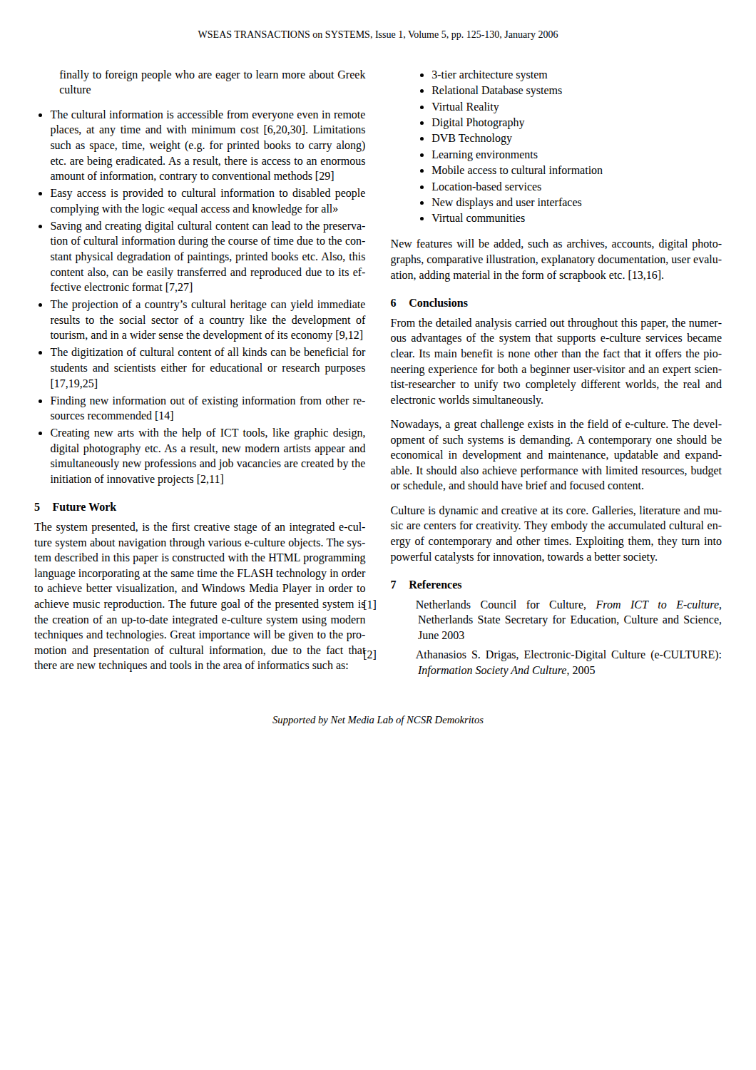WSEAS TRANSACTIONS on SYSTEMS, Issue 1, Volume 5, pp. 125-130, January 2006
finally to foreign people who are eager to learn more about Greek culture
The cultural information is accessible from everyone even in remote places, at any time and with minimum cost [6,20,30]. Limitations such as space, time, weight (e.g. for printed books to carry along) etc. are being eradicated. As a result, there is access to an enormous amount of information, contrary to conventional methods [29]
Easy access is provided to cultural information to disabled people complying with the logic «equal access and knowledge for all»
Saving and creating digital cultural content can lead to the preservation of cultural information during the course of time due to the constant physical degradation of paintings, printed books etc. Also, this content also, can be easily transferred and reproduced due to its effective electronic format [7,27]
The projection of a country’s cultural heritage can yield immediate results to the social sector of a country like the development of tourism, and in a wider sense the development of its economy [9,12]
The digitization of cultural content of all kinds can be beneficial for students and scientists either for educational or research purposes [17,19,25]
Finding new information out of existing information from other resources recommended [14]
Creating new arts with the help of ICT tools, like graphic design, digital photography etc. As a result, new modern artists appear and simultaneously new professions and job vacancies are created by the initiation of innovative projects [2,11]
5 Future Work
The system presented, is the first creative stage of an integrated e-culture system about navigation through various e-culture objects. The system described in this paper is constructed with the HTML programming language incorporating at the same time the FLASH technology in order to achieve better visualization, and Windows Media Player in order to achieve music reproduction. The future goal of the presented system is the creation of an up-to-date integrated e-culture system using modern techniques and technologies. Great importance will be given to the promotion and presentation of cultural information, due to the fact that there are new techniques and tools in the area of informatics such as:
3-tier architecture system
Relational Database systems
Virtual Reality
Digital Photography
DVB Technology
Learning environments
Mobile access to cultural information
Location-based services
New displays and user interfaces
Virtual communities
New features will be added, such as archives, accounts, digital photographs, comparative illustration, explanatory documentation, user evaluation, adding material in the form of scrapbook etc. [13,16].
6 Conclusions
From the detailed analysis carried out throughout this paper, the numerous advantages of the system that supports e-culture services became clear. Its main benefit is none other than the fact that it offers the pioneering experience for both a beginner user-visitor and an expert scientist-researcher to unify two completely different worlds, the real and electronic worlds simultaneously.
Nowadays, a great challenge exists in the field of e-culture. The development of such systems is demanding. A contemporary one should be economical in development and maintenance, updatable and expandable. It should also achieve performance with limited resources, budget or schedule, and should have brief and focused content.
Culture is dynamic and creative at its core. Galleries, literature and music are centers for creativity. They embody the accumulated cultural energy of contemporary and other times. Exploiting them, they turn into powerful catalysts for innovation, towards a better society.
7 References
[1] Netherlands Council for Culture, From ICT to E-culture, Netherlands State Secretary for Education, Culture and Science, June 2003
[2] Athanasios S. Drigas, Electronic-Digital Culture (e-CULTURE): Information Society And Culture, 2005
Supported by Net Media Lab of NCSR Demokritos